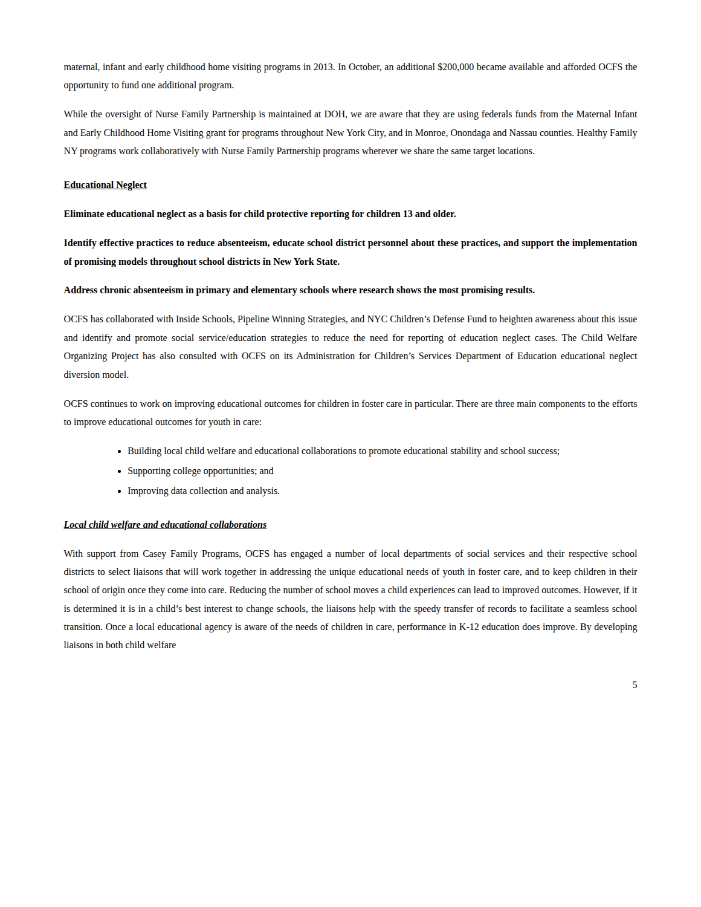maternal, infant and early childhood home visiting programs in 2013. In October, an additional $200,000 became available and afforded OCFS the opportunity to fund one additional program.
While the oversight of Nurse Family Partnership is maintained at DOH, we are aware that they are using federals funds from the Maternal Infant and Early Childhood Home Visiting grant for programs throughout New York City, and in Monroe, Onondaga and Nassau counties. Healthy Family NY programs work collaboratively with Nurse Family Partnership programs wherever we share the same target locations.
Educational Neglect
Eliminate educational neglect as a basis for child protective reporting for children 13 and older.
Identify effective practices to reduce absenteeism, educate school district personnel about these practices, and support the implementation of promising models throughout school districts in New York State.
Address chronic absenteeism in primary and elementary schools where research shows the most promising results.
OCFS has collaborated with Inside Schools, Pipeline Winning Strategies, and NYC Children’s Defense Fund to heighten awareness about this issue and identify and promote social service/education strategies to reduce the need for reporting of education neglect cases. The Child Welfare Organizing Project has also consulted with OCFS on its Administration for Children’s Services Department of Education educational neglect diversion model.
OCFS continues to work on improving educational outcomes for children in foster care in particular. There are three main components to the efforts to improve educational outcomes for youth in care:
Building local child welfare and educational collaborations to promote educational stability and school success;
Supporting college opportunities; and
Improving data collection and analysis.
Local child welfare and educational collaborations
With support from Casey Family Programs, OCFS has engaged a number of local departments of social services and their respective school districts to select liaisons that will work together in addressing the unique educational needs of youth in foster care, and to keep children in their school of origin once they come into care. Reducing the number of school moves a child experiences can lead to improved outcomes. However, if it is determined it is in a child’s best interest to change schools, the liaisons help with the speedy transfer of records to facilitate a seamless school transition. Once a local educational agency is aware of the needs of children in care, performance in K-12 education does improve. By developing liaisons in both child welfare
5